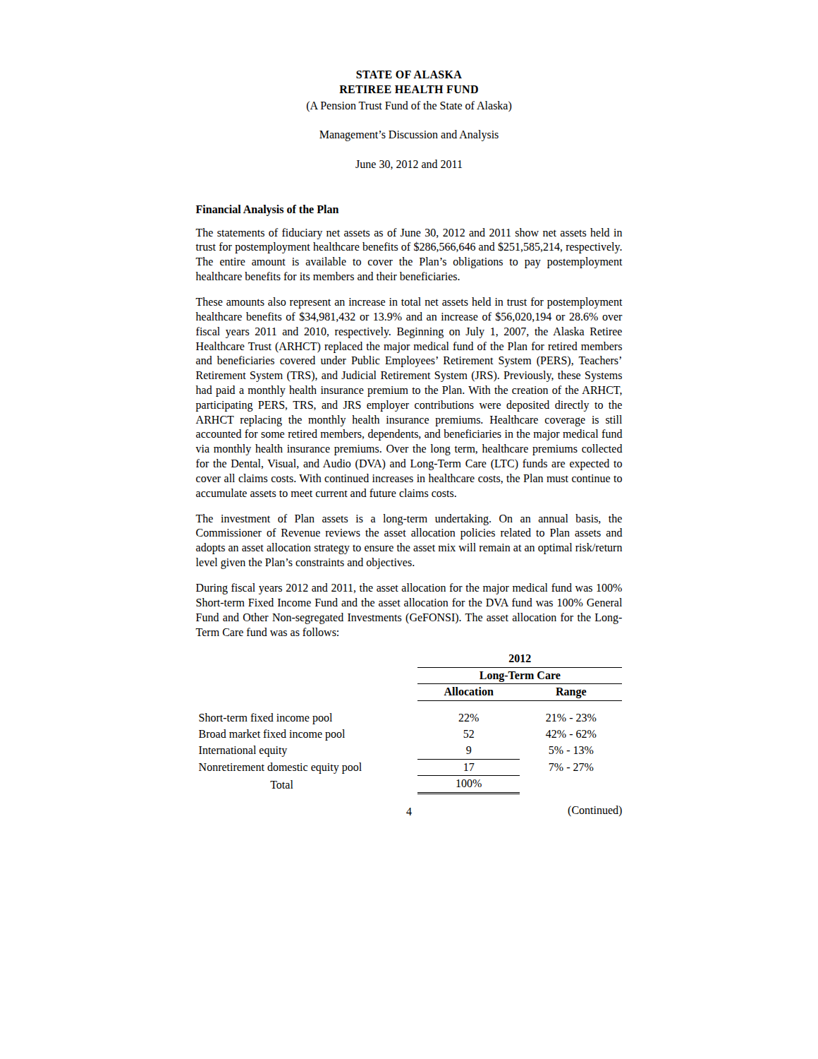State of Alaska
Retiree Health Fund
(A Pension Trust Fund of the State of Alaska)
Management’s Discussion and Analysis
June 30, 2012 and 2011
Financial Analysis of the Plan
The statements of fiduciary net assets as of June 30, 2012 and 2011 show net assets held in trust for postemployment healthcare benefits of $286,566,646 and $251,585,214, respectively. The entire amount is available to cover the Plan’s obligations to pay postemployment healthcare benefits for its members and their beneficiaries.
These amounts also represent an increase in total net assets held in trust for postemployment healthcare benefits of $34,981,432 or 13.9% and an increase of $56,020,194 or 28.6% over fiscal years 2011 and 2010, respectively. Beginning on July 1, 2007, the Alaska Retiree Healthcare Trust (ARHCT) replaced the major medical fund of the Plan for retired members and beneficiaries covered under Public Employees’ Retirement System (PERS), Teachers’ Retirement System (TRS), and Judicial Retirement System (JRS). Previously, these Systems had paid a monthly health insurance premium to the Plan. With the creation of the ARHCT, participating PERS, TRS, and JRS employer contributions were deposited directly to the ARHCT replacing the monthly health insurance premiums. Healthcare coverage is still accounted for some retired members, dependents, and beneficiaries in the major medical fund via monthly health insurance premiums. Over the long term, healthcare premiums collected for the Dental, Visual, and Audio (DVA) and Long-Term Care (LTC) funds are expected to cover all claims costs. With continued increases in healthcare costs, the Plan must continue to accumulate assets to meet current and future claims costs.
The investment of Plan assets is a long-term undertaking. On an annual basis, the Commissioner of Revenue reviews the asset allocation policies related to Plan assets and adopts an asset allocation strategy to ensure the asset mix will remain at an optimal risk/return level given the Plan’s constraints and objectives.
During fiscal years 2012 and 2011, the asset allocation for the major medical fund was 100% Short-term Fixed Income Fund and the asset allocation for the DVA fund was 100% General Fund and Other Non-segregated Investments (GeFONSI). The asset allocation for the Long-Term Care fund was as follows:
| | 2012 |
| | Long-Term Care |
| | Allocation | Range |
| Short-term fixed income pool | 22% | 21% - 23% |
| Broad market fixed income pool | 52 | 42% - 62% |
| International equity | 9 | 5% - 13% |
| Nonretirement domestic equity pool | 17 | 7% - 27% |
| Total | 100% | |
4
(Continued)